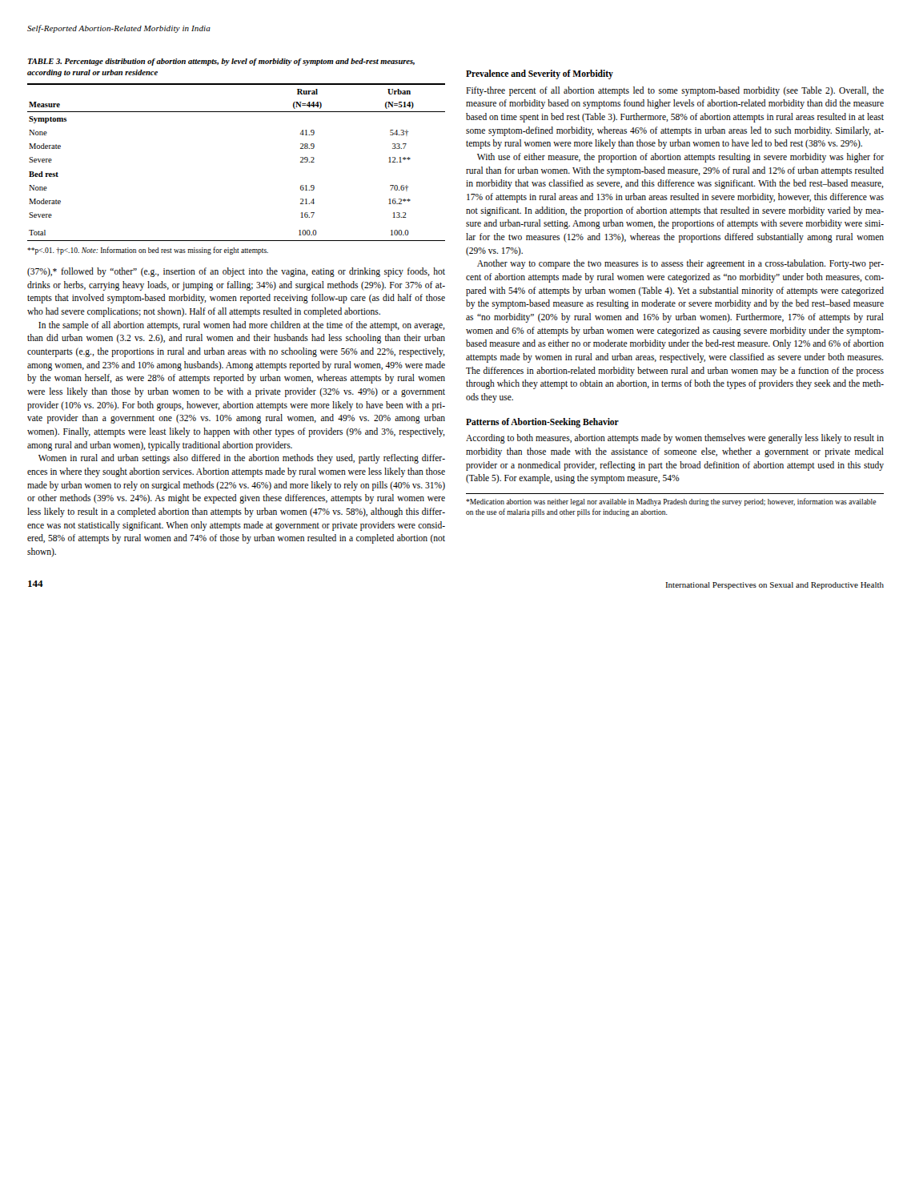Self-Reported Abortion-Related Morbidity in India
TABLE 3. Percentage distribution of abortion attempts, by level of morbidity of symptom and bed-rest measures, according to rural or urban residence
| Measure | Rural (N=444) | Urban (N=514) |
| --- | --- | --- |
| Symptoms | | |
| None | 41.9 | 54.3† |
| Moderate | 28.9 | 33.7 |
| Severe | 29.2 | 12.1** |
| Bed rest | | |
| None | 61.9 | 70.6† |
| Moderate | 21.4 | 16.2** |
| Severe | 16.7 | 13.2 |
| Total | 100.0 | 100.0 |
**p<.01. †p<.10. Note: Information on bed rest was missing for eight attempts.
(37%),* followed by “other” (e.g., insertion of an object into the vagina, eating or drinking spicy foods, hot drinks or herbs, carrying heavy loads, or jumping or falling; 34%) and surgical methods (29%). For 37% of attempts that involved symptom-based morbidity, women reported receiving follow-up care (as did half of those who had severe complications; not shown). Half of all attempts resulted in completed abortions.
In the sample of all abortion attempts, rural women had more children at the time of the attempt, on average, than did urban women (3.2 vs. 2.6), and rural women and their husbands had less schooling than their urban counterparts (e.g., the proportions in rural and urban areas with no schooling were 56% and 22%, respectively, among women, and 23% and 10% among husbands). Among attempts reported by rural women, 49% were made by the woman herself, as were 28% of attempts reported by urban women, whereas attempts by rural women were less likely than those by urban women to be with a private provider (32% vs. 49%) or a government provider (10% vs. 20%). For both groups, however, abortion attempts were more likely to have been with a private provider than a government one (32% vs. 10% among rural women, and 49% vs. 20% among urban women). Finally, attempts were least likely to happen with other types of providers (9% and 3%, respectively, among rural and urban women), typically traditional abortion providers.
Women in rural and urban settings also differed in the abortion methods they used, partly reflecting differences in where they sought abortion services. Abortion attempts made by rural women were less likely than those made by urban women to rely on surgical methods (22% vs. 46%) and more likely to rely on pills (40% vs. 31%) or other methods (39% vs. 24%). As might be expected given these differences, attempts by rural women were less likely to result in a completed abortion than attempts by urban women (47% vs. 58%), although this difference was not statistically significant. When only attempts made at government or private providers were considered, 58% of attempts by rural women and 74% of those by urban women resulted in a completed abortion (not shown).
Prevalence and Severity of Morbidity
Fifty-three percent of all abortion attempts led to some symptom-based morbidity (see Table 2). Overall, the measure of morbidity based on symptoms found higher levels of abortion-related morbidity than did the measure based on time spent in bed rest (Table 3). Furthermore, 58% of abortion attempts in rural areas resulted in at least some symptom-defined morbidity, whereas 46% of attempts in urban areas led to such morbidity. Similarly, attempts by rural women were more likely than those by urban women to have led to bed rest (38% vs. 29%).
With use of either measure, the proportion of abortion attempts resulting in severe morbidity was higher for rural than for urban women. With the symptom-based measure, 29% of rural and 12% of urban attempts resulted in morbidity that was classified as severe, and this difference was significant. With the bed rest–based measure, 17% of attempts in rural areas and 13% in urban areas resulted in severe morbidity, however, this difference was not significant. In addition, the proportion of abortion attempts that resulted in severe morbidity varied by measure and urban-rural setting. Among urban women, the proportions of attempts with severe morbidity were similar for the two measures (12% and 13%), whereas the proportions differed substantially among rural women (29% vs. 17%).
Another way to compare the two measures is to assess their agreement in a cross-tabulation. Forty-two percent of abortion attempts made by rural women were categorized as “no morbidity” under both measures, compared with 54% of attempts by urban women (Table 4). Yet a substantial minority of attempts were categorized by the symptom-based measure as resulting in moderate or severe morbidity and by the bed rest–based measure as “no morbidity” (20% by rural women and 16% by urban women). Furthermore, 17% of attempts by rural women and 6% of attempts by urban women were categorized as causing severe morbidity under the symptom-based measure and as either no or moderate morbidity under the bed-rest measure. Only 12% and 6% of abortion attempts made by women in rural and urban areas, respectively, were classified as severe under both measures. The differences in abortion-related morbidity between rural and urban women may be a function of the process through which they attempt to obtain an abortion, in terms of both the types of providers they seek and the methods they use.
Patterns of Abortion-Seeking Behavior
According to both measures, abortion attempts made by women themselves were generally less likely to result in morbidity than those made with the assistance of someone else, whether a government or private medical provider or a nonmedical provider, reflecting in part the broad definition of abortion attempt used in this study (Table 5). For example, using the symptom measure, 54%
*Medication abortion was neither legal nor available in Madhya Pradesh during the survey period; however, information was available on the use of malaria pills and other pills for inducing an abortion.
144
International Perspectives on Sexual and Reproductive Health